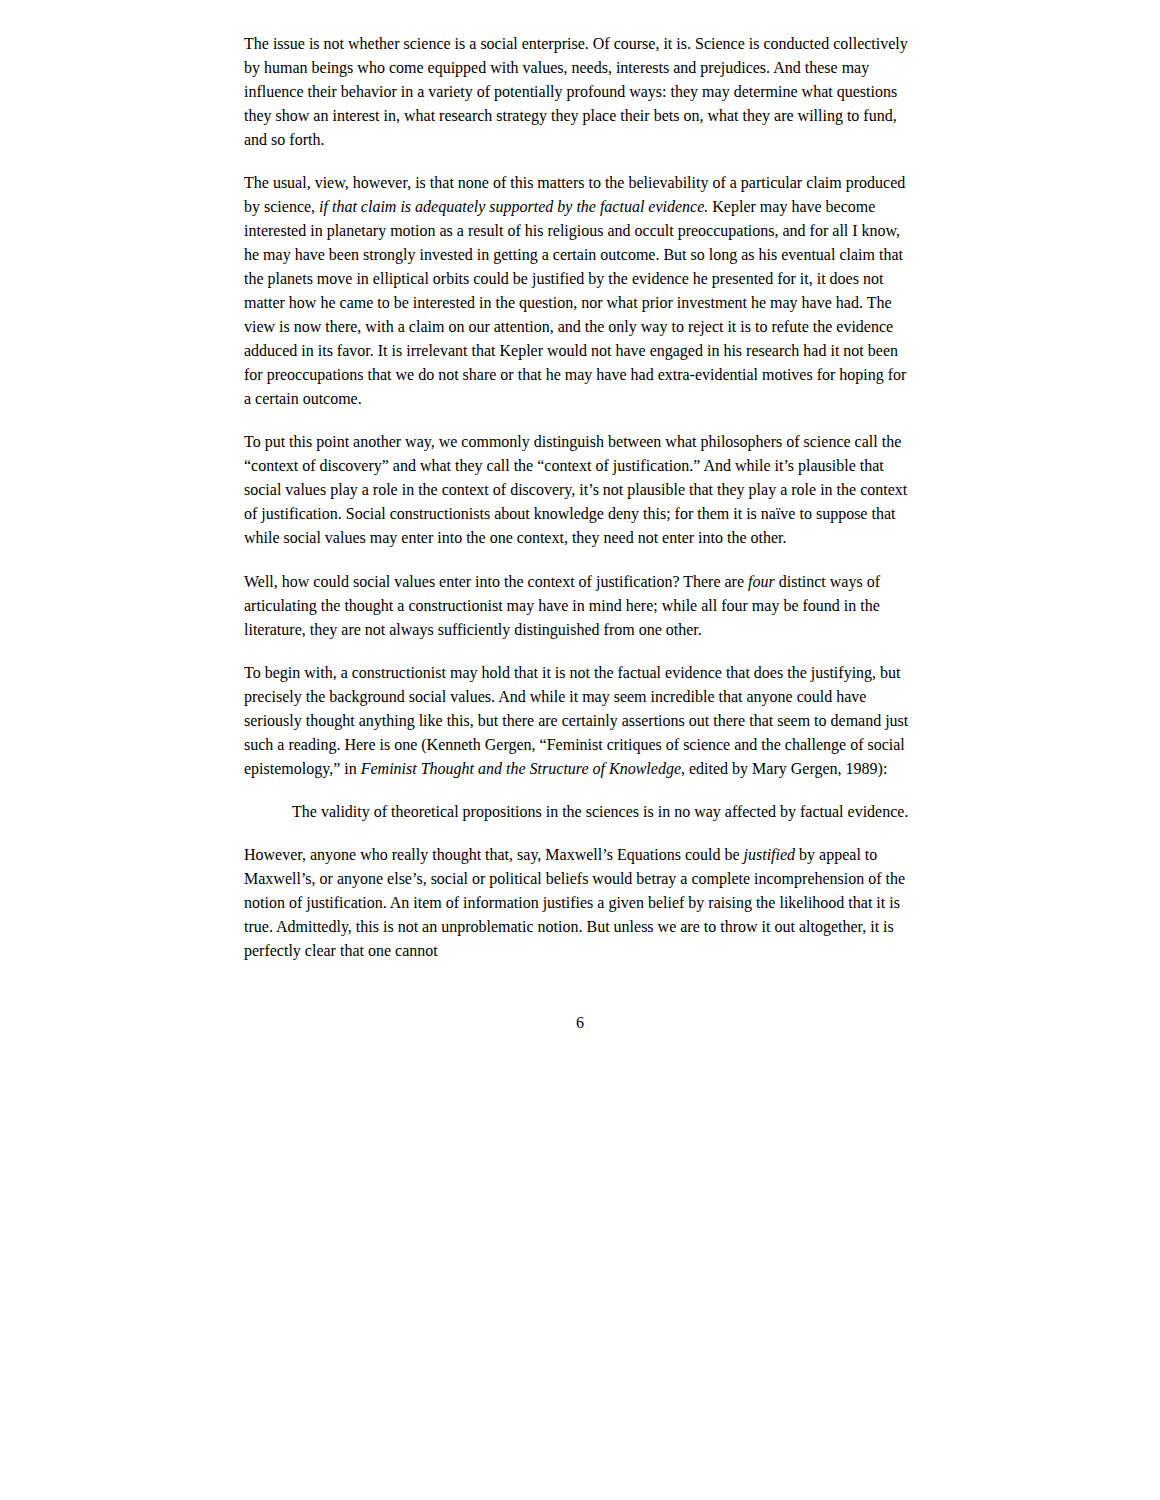The issue is not whether science is a social enterprise. Of course, it is. Science is conducted collectively by human beings who come equipped with values, needs, interests and prejudices. And these may influence their behavior in a variety of potentially profound ways: they may determine what questions they show an interest in, what research strategy they place their bets on, what they are willing to fund, and so forth.
The usual, view, however, is that none of this matters to the believability of a particular claim produced by science, if that claim is adequately supported by the factual evidence. Kepler may have become interested in planetary motion as a result of his religious and occult preoccupations, and for all I know, he may have been strongly invested in getting a certain outcome. But so long as his eventual claim that the planets move in elliptical orbits could be justified by the evidence he presented for it, it does not matter how he came to be interested in the question, nor what prior investment he may have had. The view is now there, with a claim on our attention, and the only way to reject it is to refute the evidence adduced in its favor. It is irrelevant that Kepler would not have engaged in his research had it not been for preoccupations that we do not share or that he may have had extra-evidential motives for hoping for a certain outcome.
To put this point another way, we commonly distinguish between what philosophers of science call the “context of discovery” and what they call the “context of justification.” And while it’s plausible that social values play a role in the context of discovery, it’s not plausible that they play a role in the context of justification. Social constructionists about knowledge deny this; for them it is naïve to suppose that while social values may enter into the one context, they need not enter into the other.
Well, how could social values enter into the context of justification? There are four distinct ways of articulating the thought a constructionist may have in mind here; while all four may be found in the literature, they are not always sufficiently distinguished from one other.
To begin with, a constructionist may hold that it is not the factual evidence that does the justifying, but precisely the background social values. And while it may seem incredible that anyone could have seriously thought anything like this, but there are certainly assertions out there that seem to demand just such a reading. Here is one (Kenneth Gergen, “Feminist critiques of science and the challenge of social epistemology,” in Feminist Thought and the Structure of Knowledge, edited by Mary Gergen, 1989):
The validity of theoretical propositions in the sciences is in no way affected by factual evidence.
However, anyone who really thought that, say, Maxwell’s Equations could be justified by appeal to Maxwell’s, or anyone else’s, social or political beliefs would betray a complete incomprehension of the notion of justification. An item of information justifies a given belief by raising the likelihood that it is true. Admittedly, this is not an unproblematic notion. But unless we are to throw it out altogether, it is perfectly clear that one cannot
6